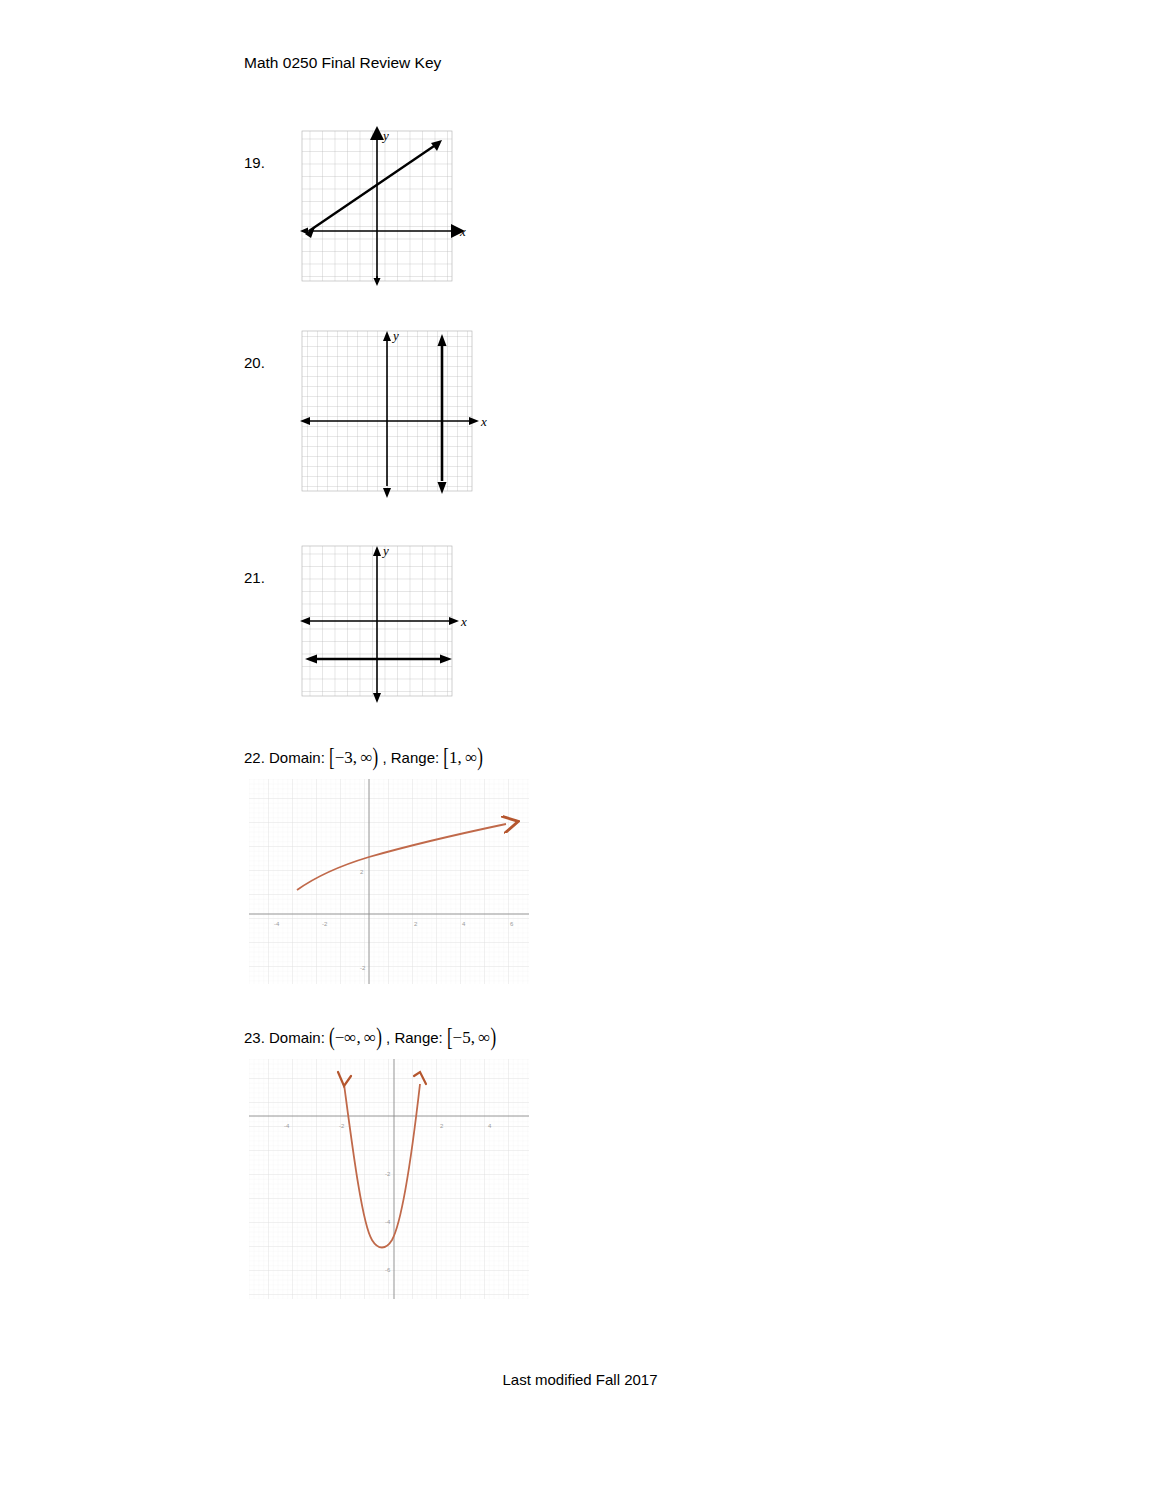Math 0250 Final Review Key
19.
y x
20.
y x
21.
y x
22. Domain: [−3, ∞) , Range: [1, ∞)
-4 -2 2 4 6 2 -2
23. Domain: (−∞, ∞) , Range: [−5, ∞)
-4 -2 2 4 -2 -4 -6
Last modified Fall 2017